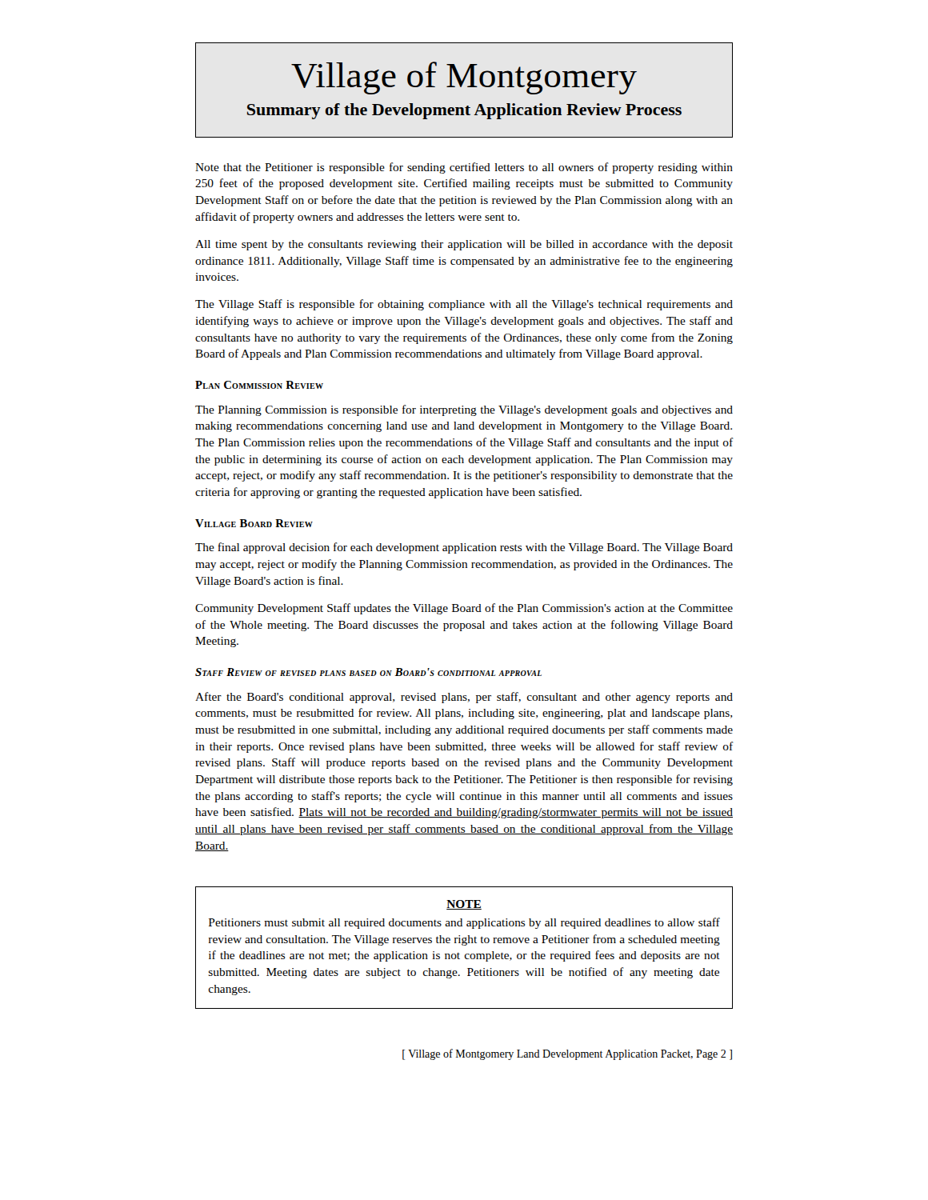Village of Montgomery
Summary of the Development Application Review Process
Note that the Petitioner is responsible for sending certified letters to all owners of property residing within 250 feet of the proposed development site. Certified mailing receipts must be submitted to Community Development Staff on or before the date that the petition is reviewed by the Plan Commission along with an affidavit of property owners and addresses the letters were sent to.
All time spent by the consultants reviewing their application will be billed in accordance with the deposit ordinance 1811. Additionally, Village Staff time is compensated by an administrative fee to the engineering invoices.
The Village Staff is responsible for obtaining compliance with all the Village's technical requirements and identifying ways to achieve or improve upon the Village's development goals and objectives. The staff and consultants have no authority to vary the requirements of the Ordinances, these only come from the Zoning Board of Appeals and Plan Commission recommendations and ultimately from Village Board approval.
Plan Commission Review
The Planning Commission is responsible for interpreting the Village's development goals and objectives and making recommendations concerning land use and land development in Montgomery to the Village Board. The Plan Commission relies upon the recommendations of the Village Staff and consultants and the input of the public in determining its course of action on each development application. The Plan Commission may accept, reject, or modify any staff recommendation. It is the petitioner's responsibility to demonstrate that the criteria for approving or granting the requested application have been satisfied.
Village Board Review
The final approval decision for each development application rests with the Village Board. The Village Board may accept, reject or modify the Planning Commission recommendation, as provided in the Ordinances. The Village Board's action is final.
Community Development Staff updates the Village Board of the Plan Commission's action at the Committee of the Whole meeting. The Board discusses the proposal and takes action at the following Village Board Meeting.
Staff Review of revised plans based on Board's conditional approval
After the Board's conditional approval, revised plans, per staff, consultant and other agency reports and comments, must be resubmitted for review. All plans, including site, engineering, plat and landscape plans, must be resubmitted in one submittal, including any additional required documents per staff comments made in their reports. Once revised plans have been submitted, three weeks will be allowed for staff review of revised plans. Staff will produce reports based on the revised plans and the Community Development Department will distribute those reports back to the Petitioner. The Petitioner is then responsible for revising the plans according to staff's reports; the cycle will continue in this manner until all comments and issues have been satisfied. Plats will not be recorded and building/grading/stormwater permits will not be issued until all plans have been revised per staff comments based on the conditional approval from the Village Board.
NOTE
Petitioners must submit all required documents and applications by all required deadlines to allow staff review and consultation. The Village reserves the right to remove a Petitioner from a scheduled meeting if the deadlines are not met; the application is not complete, or the required fees and deposits are not submitted. Meeting dates are subject to change. Petitioners will be notified of any meeting date changes.
[ Village of Montgomery Land Development Application Packet, Page 2 ]